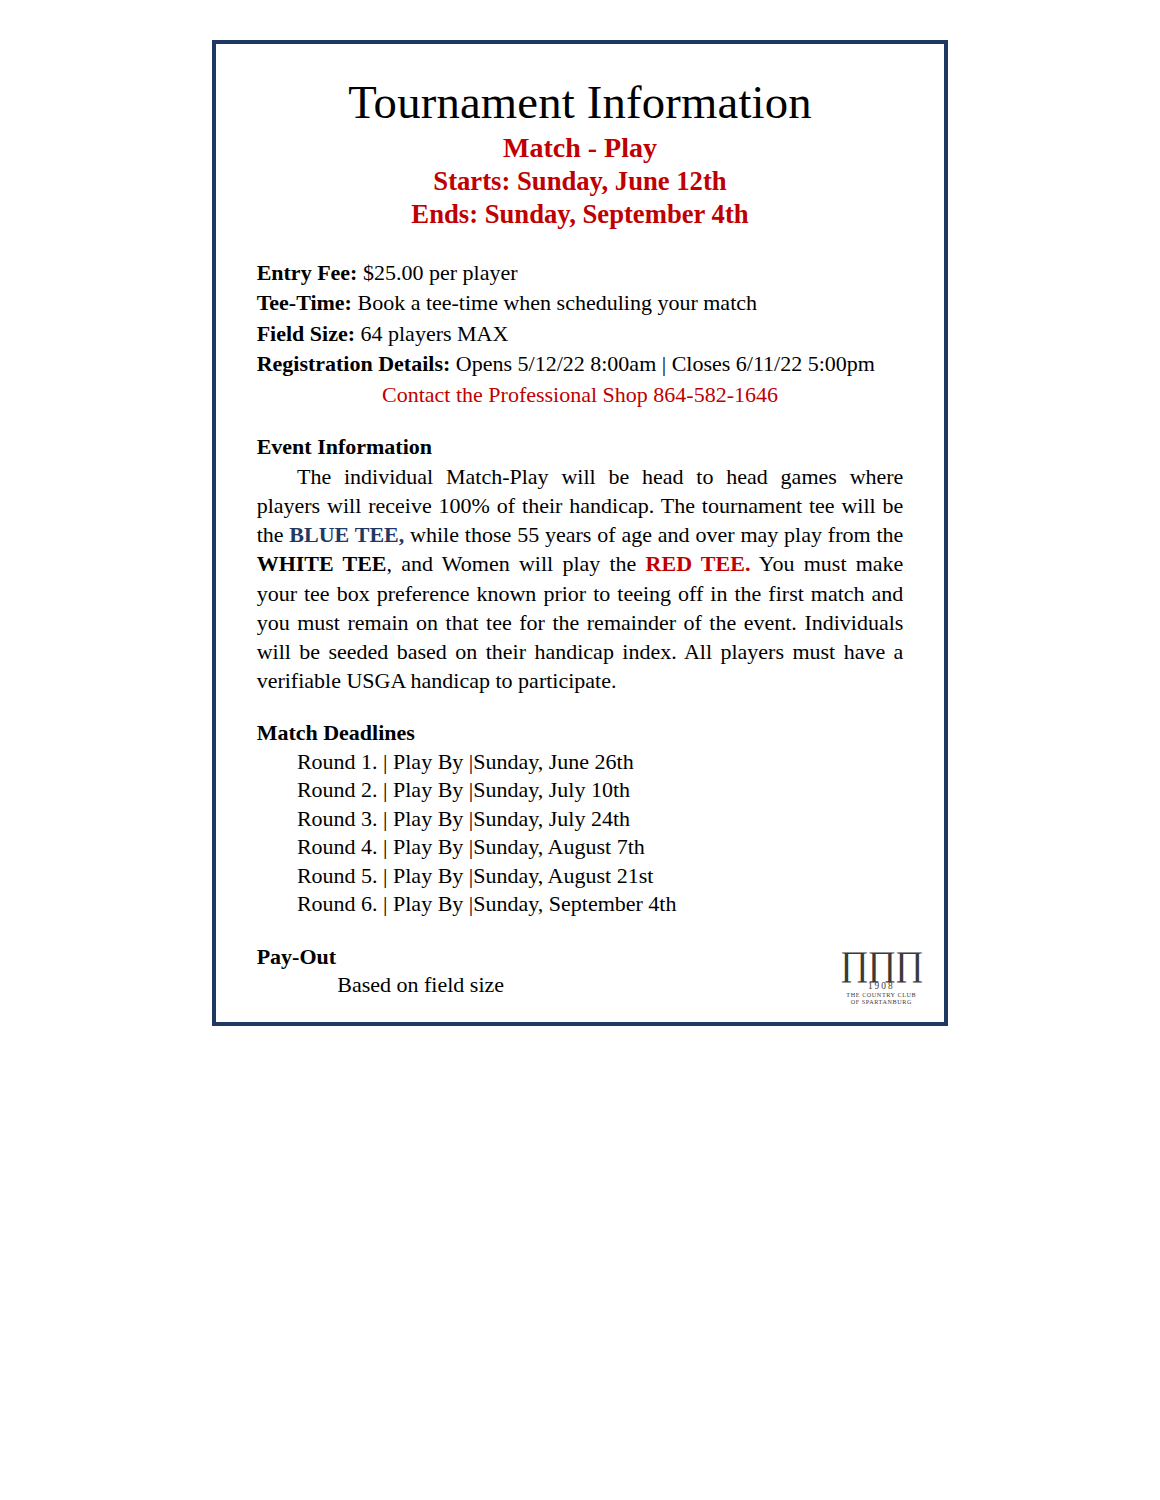Tournament Information
Match - Play
Starts: Sunday, June 12th
Ends: Sunday, September 4th
Entry Fee: $25.00 per player
Tee-Time: Book a tee-time when scheduling your match
Field Size: 64 players MAX
Registration Details: Opens 5/12/22 8:00am | Closes 6/11/22 5:00pm
Contact the Professional Shop 864-582-1646
Event Information
The individual Match-Play will be head to head games where players will receive 100% of their handicap. The tournament tee will be the BLUE TEE, while those 55 years of age and over may play from the WHITE TEE, and Women will play the RED TEE. You must make your tee box preference known prior to teeing off in the first match and you must remain on that tee for the remainder of the event. Individuals will be seeded based on their handicap index. All players must have a verifiable USGA handicap to participate.
Match Deadlines
Round 1. | Play By |Sunday, June 26th
Round 2. | Play By |Sunday, July 10th
Round 3. | Play By |Sunday, July 24th
Round 4. | Play By |Sunday, August 7th
Round 5. | Play By |Sunday, August 21st
Round 6. | Play By |Sunday, September 4th
Pay-Out
Based on field size
∏∏∏
1908
The Country Club
of Spartanburg